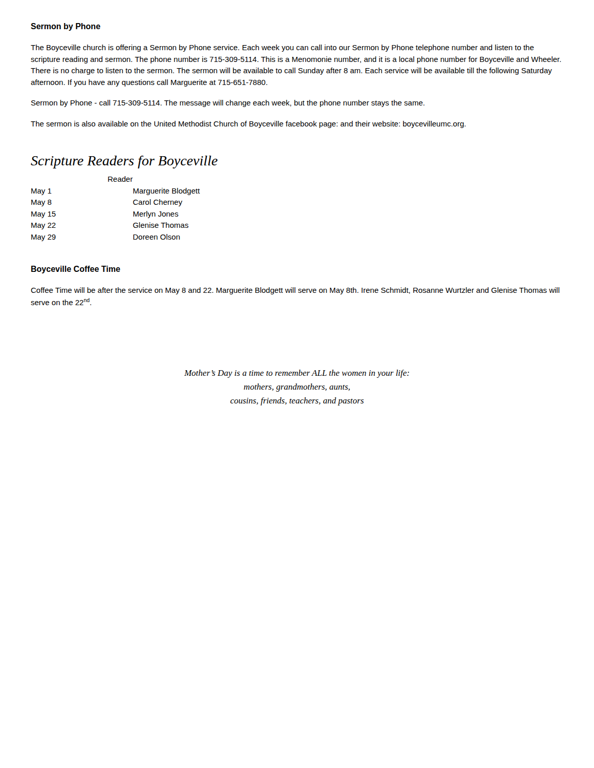Sermon by Phone
The Boyceville church is offering a Sermon by Phone service. Each week you can call into our Sermon by Phone telephone number and listen to the scripture reading and sermon. The phone number is 715-309-5114. This is a Menomonie number, and it is a local phone number for Boyceville and Wheeler. There is no charge to listen to the sermon. The sermon will be available to call Sunday after 8 am. Each service will be available till the following Saturday afternoon. If you have any questions call Marguerite at 715-651-7880.
Sermon by Phone - call 715-309-5114. The message will change each week, but the phone number stays the same.
The sermon is also available on the United Methodist Church of Boyceville facebook page: and their website: boycevilleumc.org.
Scripture Readers for Boyceville
| Reader |
| --- |
| May 1 | Marguerite Blodgett |
| May 8 | Carol Cherney |
| May 15 | Merlyn Jones |
| May 22 | Glenise Thomas |
| May 29 | Doreen Olson |
Boyceville Coffee Time
Coffee Time will be after the service on May 8 and 22. Marguerite Blodgett will serve on May 8th. Irene Schmidt, Rosanne Wurtzler and Glenise Thomas will serve on the 22nd.
Mother’s Day is a time to remember ALL the women in your life:
mothers, grandmothers, aunts,
cousins, friends, teachers, and pastors